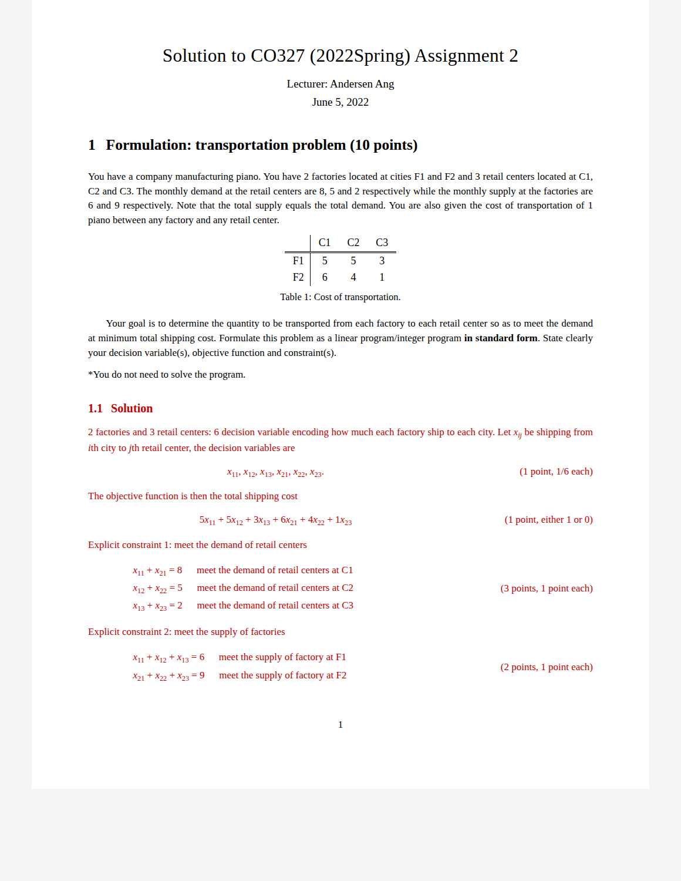Solution to CO327 (2022Spring) Assignment 2
Lecturer: Andersen Ang
June 5, 2022
1 Formulation: transportation problem (10 points)
You have a company manufacturing piano. You have 2 factories located at cities F1 and F2 and 3 retail centers located at C1, C2 and C3. The monthly demand at the retail centers are 8, 5 and 2 respectively while the monthly supply at the factories are 6 and 9 respectively. Note that the total supply equals the total demand. You are also given the cost of transportation of 1 piano between any factory and any retail center.
| | C1 | C2 | C3 |
| --- | --- | --- | --- |
| F1 | 5 | 5 | 3 |
| F2 | 6 | 4 | 1 |
Table 1: Cost of transportation.
Your goal is to determine the quantity to be transported from each factory to each retail center so as to meet the demand at minimum total shipping cost. Formulate this problem as a linear program/integer program in standard form. State clearly your decision variable(s), objective function and constraint(s).
*You do not need to solve the program.
1.1 Solution
2 factories and 3 retail centers: 6 decision variable encoding how much each factory ship to each city. Let xij be shipping from ith city to jth retail center, the decision variables are
x11, x12, x13, x21, x22, x23.
(1 point, 1/6 each)
The objective function is then the total shipping cost
5x11 + 5x12 + 3x13 + 6x21 + 4x22 + 1x23
(1 point, either 1 or 0)
Explicit constraint 1: meet the demand of retail centers
x11 + x21 = 8 meet the demand of retail centers at C1
x12 + x22 = 5 meet the demand of retail centers at C2
x13 + x23 = 2 meet the demand of retail centers at C3
(3 points, 1 point each)
Explicit constraint 2: meet the supply of factories
x11 + x12 + x13 = 6 meet the supply of factory at F1
x21 + x22 + x23 = 9 meet the supply of factory at F2
(2 points, 1 point each)
1